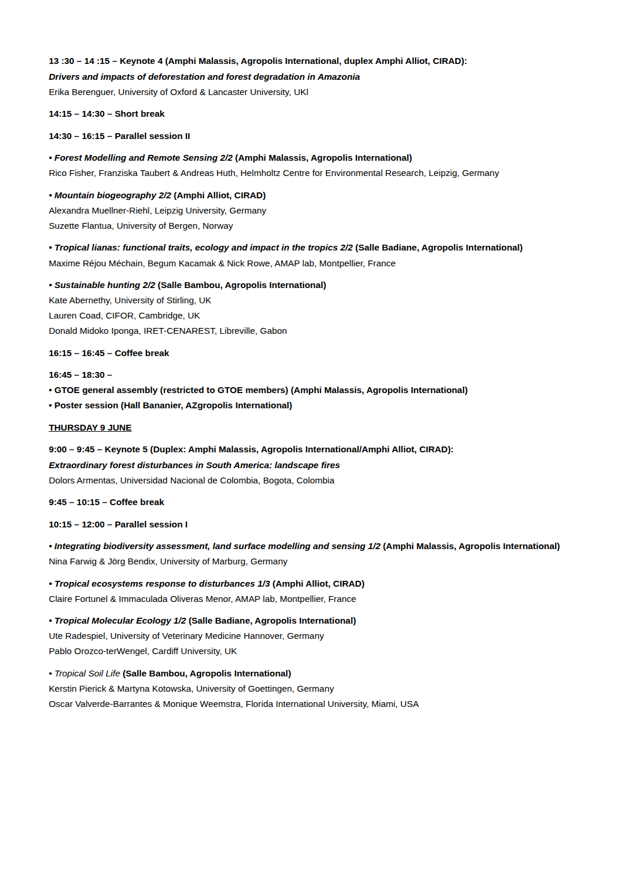13 :30 – 14 :15 – Keynote 4 (Amphi Malassis, Agropolis International, duplex Amphi Alliot, CIRAD):
Drivers and impacts of deforestation and forest degradation in Amazonia
Erika Berenguer, University of Oxford & Lancaster University, UKl
14:15 – 14:30 – Short break
14:30 – 16:15 – Parallel session II
• Forest Modelling and Remote Sensing 2/2 (Amphi Malassis, Agropolis International)
Rico Fisher, Franziska Taubert & Andreas Huth, Helmholtz Centre for Environmental Research, Leipzig, Germany
• Mountain biogeography 2/2 (Amphi Alliot, CIRAD)
Alexandra Muellner-Riehl, Leipzig University, Germany
Suzette Flantua, University of Bergen, Norway
• Tropical lianas: functional traits, ecology and impact in the tropics 2/2 (Salle Badiane, Agropolis International)
Maxime Réjou Méchain, Begum Kacamak & Nick Rowe, AMAP lab, Montpellier, France
• Sustainable hunting 2/2 (Salle Bambou, Agropolis International)
Kate Abernethy, University of Stirling, UK
Lauren Coad, CIFOR, Cambridge, UK
Donald Midoko Iponga, IRET-CENAREST, Libreville, Gabon
16:15 – 16:45 – Coffee break
16:45 – 18:30 –
• GTOE general assembly (restricted to GTOE members) (Amphi Malassis, Agropolis International)
• Poster session (Hall Bananier, AZgropolis International)
THURSDAY 9 JUNE
9:00 – 9:45 – Keynote 5 (Duplex: Amphi Malassis, Agropolis International/Amphi Alliot, CIRAD):
Extraordinary forest disturbances in South America: landscape fires
Dolors Armentas, Universidad Nacional de Colombia, Bogota, Colombia
9:45 – 10:15 – Coffee break
10:15 – 12:00 – Parallel session I
• Integrating biodiversity assessment, land surface modelling and sensing 1/2 (Amphi Malassis, Agropolis International)
Nina Farwig & Jörg Bendix, University of Marburg, Germany
• Tropical ecosystems response to disturbances 1/3 (Amphi Alliot, CIRAD)
Claire Fortunel & Immaculada Oliveras Menor, AMAP lab, Montpellier, France
• Tropical Molecular Ecology 1/2 (Salle Badiane, Agropolis International)
Ute Radespiel, University of Veterinary Medicine Hannover, Germany
Pablo Orozco-terWengel, Cardiff University, UK
• Tropical Soil Life (Salle Bambou, Agropolis International)
Kerstin Pierick & Martyna Kotowska, University of Goettingen, Germany
Oscar Valverde-Barrantes & Monique Weemstra, Florida International University, Miami, USA